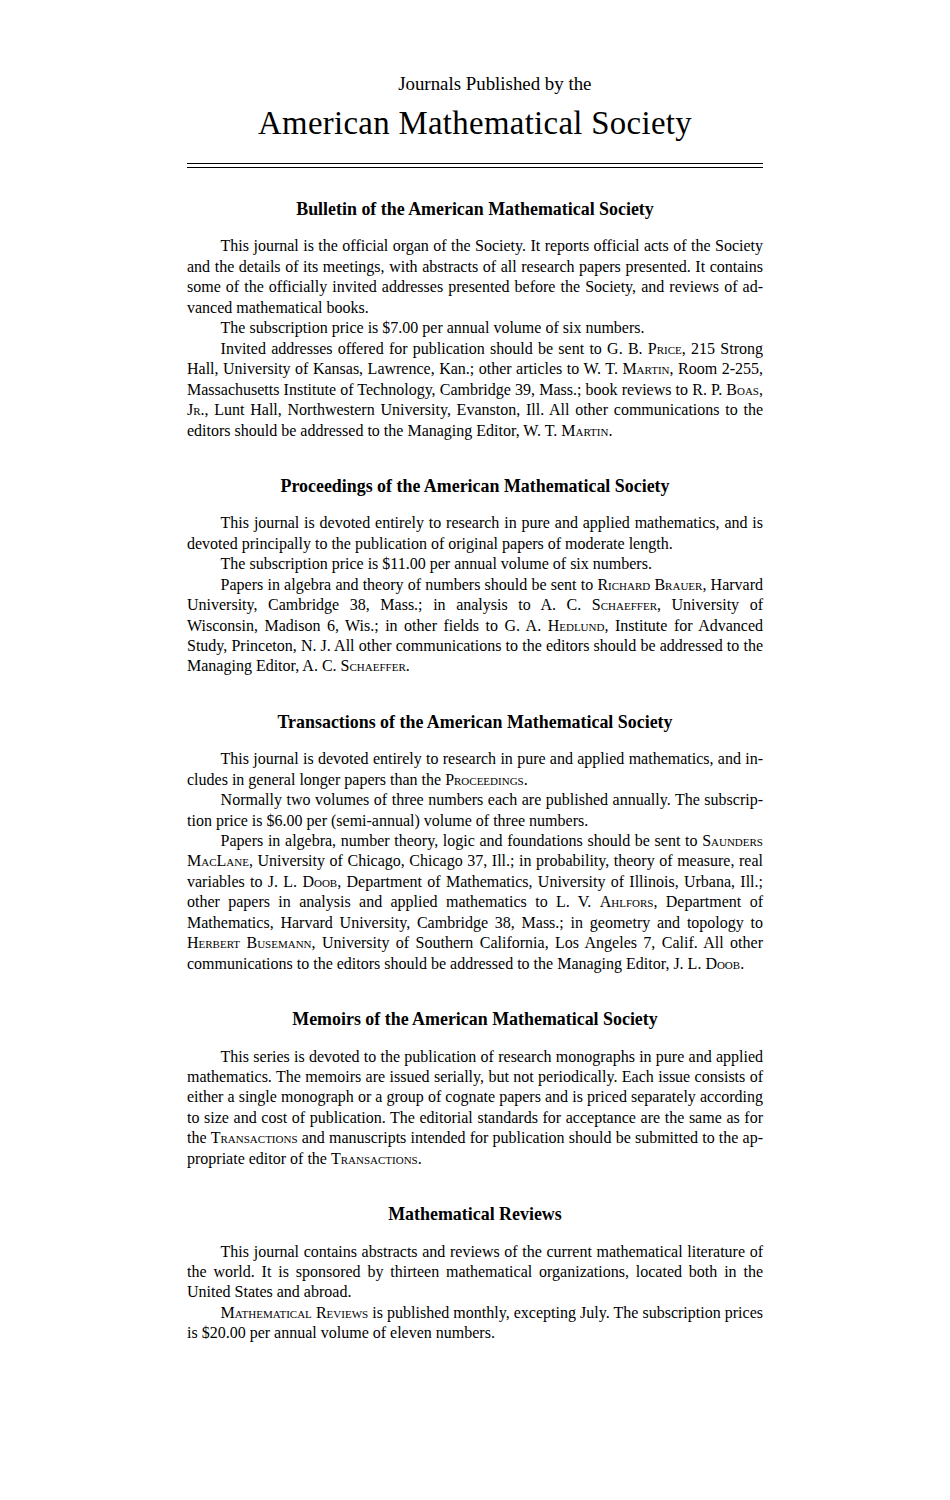Journals Published by the
American Mathematical Society
Bulletin of the American Mathematical Society
This journal is the official organ of the Society. It reports official acts of the Society and the details of its meetings, with abstracts of all research papers presented. It contains some of the officially invited addresses presented before the Society, and reviews of advanced mathematical books.
The subscription price is $7.00 per annual volume of six numbers.
Invited addresses offered for publication should be sent to G. B. Price, 215 Strong Hall, University of Kansas, Lawrence, Kan.; other articles to W. T. Martin, Room 2-255, Massachusetts Institute of Technology, Cambridge 39, Mass.; book reviews to R. P. Boas, Jr., Lunt Hall, Northwestern University, Evanston, Ill. All other communications to the editors should be addressed to the Managing Editor, W. T. Martin.
Proceedings of the American Mathematical Society
This journal is devoted entirely to research in pure and applied mathematics, and is devoted principally to the publication of original papers of moderate length.
The subscription price is $11.00 per annual volume of six numbers.
Papers in algebra and theory of numbers should be sent to Richard Brauer, Harvard University, Cambridge 38, Mass.; in analysis to A. C. Schaeffer, University of Wisconsin, Madison 6, Wis.; in other fields to G. A. Hedlund, Institute for Advanced Study, Princeton, N. J. All other communications to the editors should be addressed to the Managing Editor, A. C. Schaeffer.
Transactions of the American Mathematical Society
This journal is devoted entirely to research in pure and applied mathematics, and includes in general longer papers than the Proceedings.
Normally two volumes of three numbers each are published annually. The subscription price is $6.00 per (semi-annual) volume of three numbers.
Papers in algebra, number theory, logic and foundations should be sent to Saunders MacLane, University of Chicago, Chicago 37, Ill.; in probability, theory of measure, real variables to J. L. Doob, Department of Mathematics, University of Illinois, Urbana, Ill.; other papers in analysis and applied mathematics to L. V. Ahlfors, Department of Mathematics, Harvard University, Cambridge 38, Mass.; in geometry and topology to Herbert Busemann, University of Southern California, Los Angeles 7, Calif. All other communications to the editors should be addressed to the Managing Editor, J. L. Doob.
Memoirs of the American Mathematical Society
This series is devoted to the publication of research monographs in pure and applied mathematics. The memoirs are issued serially, but not periodically. Each issue consists of either a single monograph or a group of cognate papers and is priced separately according to size and cost of publication. The editorial standards for acceptance are the same as for the Transactions and manuscripts intended for publication should be submitted to the appropriate editor of the Transactions.
Mathematical Reviews
This journal contains abstracts and reviews of the current mathematical literature of the world. It is sponsored by thirteen mathematical organizations, located both in the United States and abroad.
Mathematical Reviews is published monthly, excepting July. The subscription prices is $20.00 per annual volume of eleven numbers.